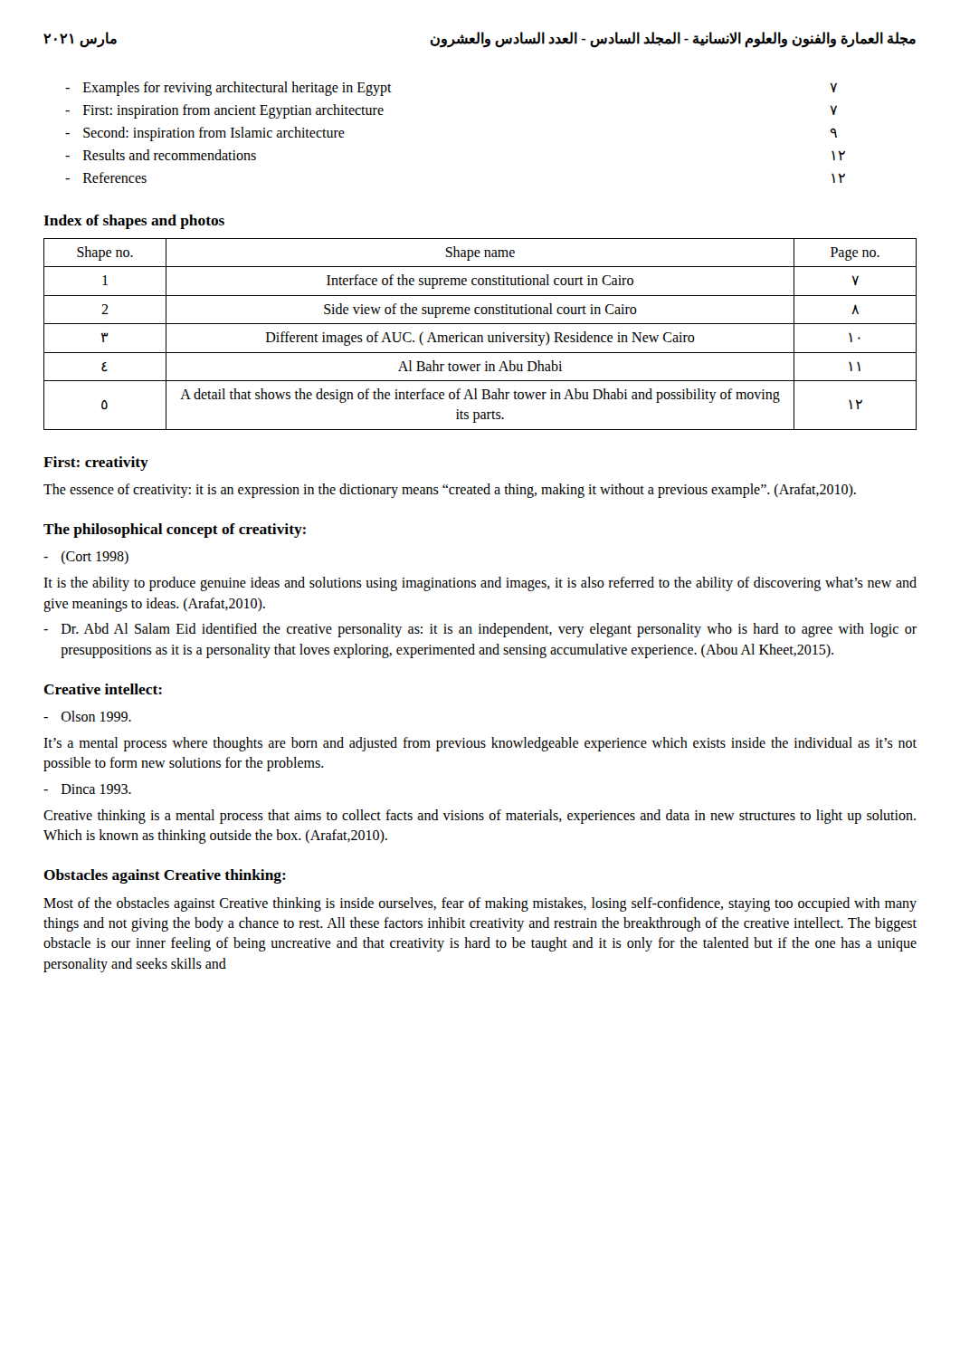مجلة العمارة والفنون والعلوم الانسانية - المجلد السادس - العدد السادس والعشرون
مارس ٢٠٢١
-Examples for reviving architectural heritage in Egypt ٧
-First: inspiration from ancient Egyptian architecture ٧
-Second: inspiration from Islamic architecture ٩
-Results and recommendations ١٢
-References ١٢
Index of shapes and photos
| Shape no. | Shape name | Page no. |
| --- | --- | --- |
| 1 | Interface of the supreme constitutional court in Cairo | ٧ |
| 2 | Side view of the supreme constitutional court in Cairo | ٨ |
| ٣ | Different images of AUC. ( American university) Residence in New Cairo | ١٠ |
| ٤ | Al Bahr tower in Abu Dhabi | ١١ |
| ٥ | A detail that shows the design of the interface of Al Bahr tower in Abu Dhabi and possibility of moving its parts. | ١٢ |
First: creativity
The essence of creativity: it is an expression in the dictionary means “created a thing, making it without a previous example”. (Arafat,2010).
The philosophical concept of creativity:
-(Cort 1998)
It is the ability to produce genuine ideas and solutions using imaginations and images, it is also referred to the ability of discovering what’s new and give meanings to ideas. (Arafat,2010).
-Dr. Abd Al Salam Eid identified the creative personality as: it is an independent, very elegant personality who is hard to agree with logic or presuppositions as it is a personality that loves exploring, experimented and sensing accumulative experience. (Abou Al Kheet,2015).
Creative intellect:
-Olson 1999.
It’s a mental process where thoughts are born and adjusted from previous knowledgeable experience which exists inside the individual as it’s not possible to form new solutions for the problems.
-Dinca 1993.
Creative thinking is a mental process that aims to collect facts and visions of materials, experiences and data in new structures to light up solution. Which is known as thinking outside the box. (Arafat,2010).
Obstacles against Creative thinking:
Most of the obstacles against Creative thinking is inside ourselves, fear of making mistakes, losing self-confidence, staying too occupied with many things and not giving the body a chance to rest. All these factors inhibit creativity and restrain the breakthrough of the creative intellect. The biggest obstacle is our inner feeling of being uncreative and that creativity is hard to be taught and it is only for the talented but if the one has a unique personality and seeks skills and